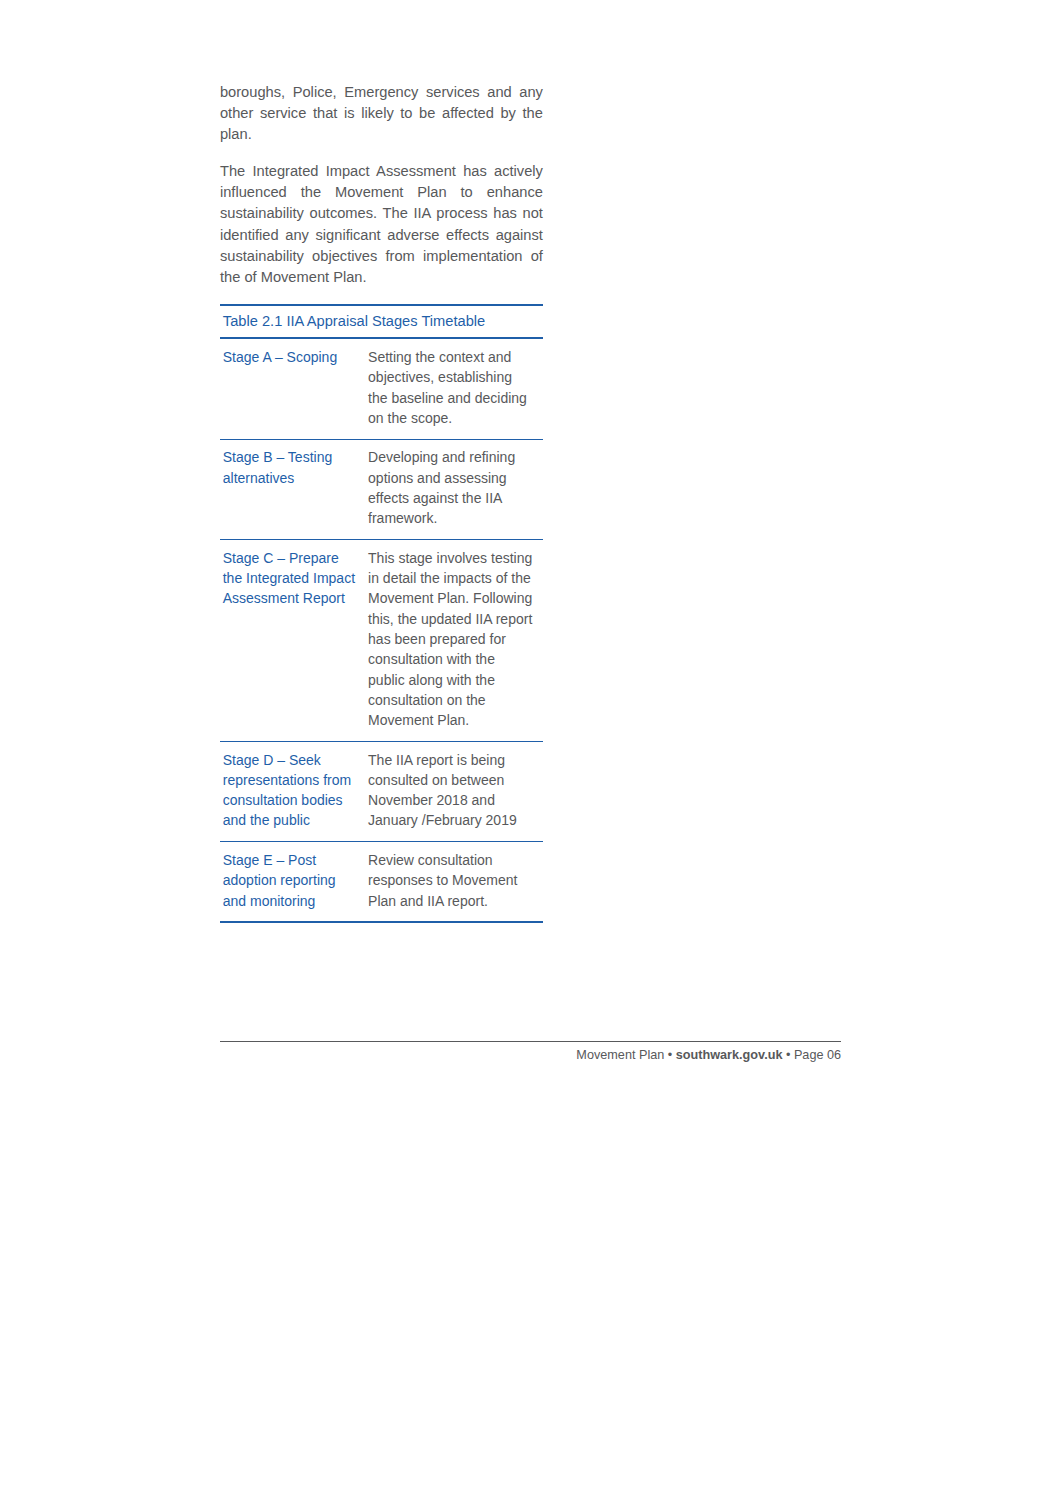boroughs, Police, Emergency services and any other service that is likely to be affected by the plan.
The Integrated Impact Assessment has actively influenced the Movement Plan to enhance sustainability outcomes. The IIA process has not identified any significant adverse effects against sustainability objectives from implementation of the of Movement Plan.
Table 2.1 IIA Appraisal Stages Timetable
| Stage A – Scoping | Setting the context and objectives, establishing the baseline and deciding on the scope. |
| Stage B – Testing alternatives | Developing and refining options and assessing effects against the IIA framework. |
| Stage C – Prepare the Integrated Impact Assessment Report | This stage involves testing in detail the impacts of the Movement Plan. Following this, the updated IIA report has been prepared for consultation with the public along with the consultation on the Movement Plan. |
| Stage D – Seek representations from consultation bodies and the public | The IIA report is being consulted on between November 2018 and January /February 2019 |
| Stage E – Post adoption reporting and monitoring | Review consultation responses to Movement Plan and IIA report. |
Movement Plan • southwark.gov.uk • Page 06